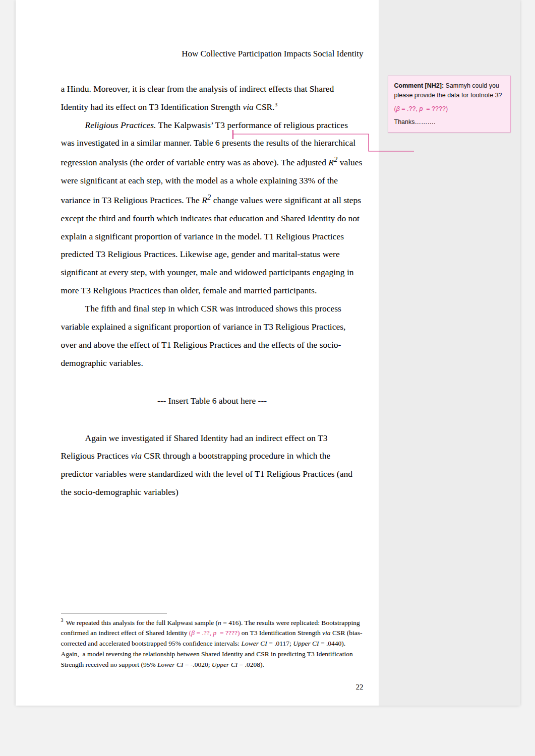How Collective Participation Impacts Social Identity
a Hindu. Moreover, it is clear from the analysis of indirect effects that Shared Identity had its effect on T3 Identification Strength via CSR.3
Religious Practices. The Kalpwasis’ T3 performance of religious practices was investigated in a similar manner. Table 6 presents the results of the hierarchical regression analysis (the order of variable entry was as above). The adjusted R2 values were significant at each step, with the model as a whole explaining 33% of the variance in T3 Religious Practices. The R2 change values were significant at all steps except the third and fourth which indicates that education and Shared Identity do not explain a significant proportion of variance in the model. T1 Religious Practices predicted T3 Religious Practices. Likewise age, gender and marital-status were significant at every step, with younger, male and widowed participants engaging in more T3 Religious Practices than older, female and married participants.
The fifth and final step in which CSR was introduced shows this process variable explained a significant proportion of variance in T3 Religious Practices, over and above the effect of T1 Religious Practices and the effects of the socio-demographic variables.
--- Insert Table 6 about here ---
Again we investigated if Shared Identity had an indirect effect on T3 Religious Practices via CSR through a bootstrapping procedure in which the predictor variables were standardized with the level of T1 Religious Practices (and the socio-demographic variables)
3 We repeated this analysis for the full Kalpwasi sample (n = 416). The results were replicated: Bootstrapping confirmed an indirect effect of Shared Identity (β = .??, p = ????) on T3 Identification Strength via CSR (bias-corrected and accelerated bootstrapped 95% confidence intervals: Lower CI = .0117; Upper CI = .0440). Again, a model reversing the relationship between Shared Identity and CSR in predicting T3 Identification Strength received no support (95% Lower CI = -.0020; Upper CI = .0208).
22
Comment [NH2]: Sammyh could you please provide the data for footnote 3?
(β = .??, p = ????)
Thanks……….